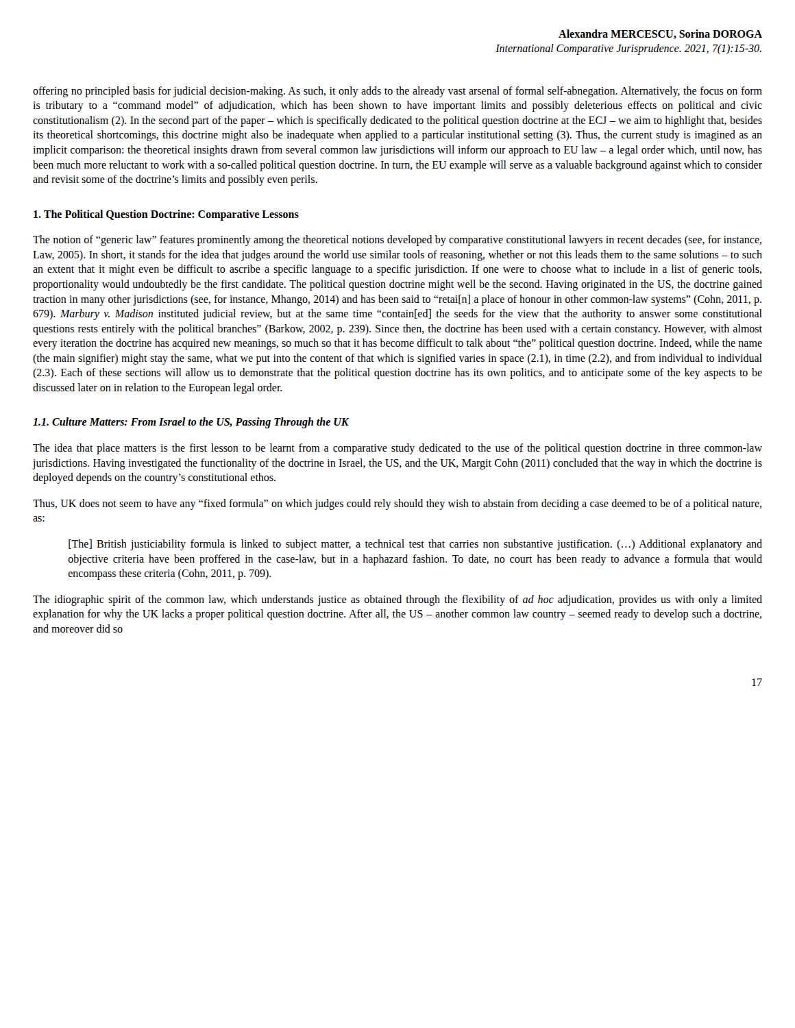Alexandra MERCESCU, Sorina DOROGA
International Comparative Jurisprudence. 2021, 7(1):15-30.
offering no principled basis for judicial decision-making. As such, it only adds to the already vast arsenal of formal self-abnegation. Alternatively, the focus on form is tributary to a “command model” of adjudication, which has been shown to have important limits and possibly deleterious effects on political and civic constitutionalism (2). In the second part of the paper – which is specifically dedicated to the political question doctrine at the ECJ – we aim to highlight that, besides its theoretical shortcomings, this doctrine might also be inadequate when applied to a particular institutional setting (3). Thus, the current study is imagined as an implicit comparison: the theoretical insights drawn from several common law jurisdictions will inform our approach to EU law – a legal order which, until now, has been much more reluctant to work with a so-called political question doctrine. In turn, the EU example will serve as a valuable background against which to consider and revisit some of the doctrine’s limits and possibly even perils.
1. The Political Question Doctrine: Comparative Lessons
The notion of “generic law” features prominently among the theoretical notions developed by comparative constitutional lawyers in recent decades (see, for instance, Law, 2005). In short, it stands for the idea that judges around the world use similar tools of reasoning, whether or not this leads them to the same solutions – to such an extent that it might even be difficult to ascribe a specific language to a specific jurisdiction. If one were to choose what to include in a list of generic tools, proportionality would undoubtedly be the first candidate. The political question doctrine might well be the second. Having originated in the US, the doctrine gained traction in many other jurisdictions (see, for instance, Mhango, 2014) and has been said to “retai[n] a place of honour in other common-law systems” (Cohn, 2011, p. 679). Marbury v. Madison instituted judicial review, but at the same time “contain[ed] the seeds for the view that the authority to answer some constitutional questions rests entirely with the political branches” (Barkow, 2002, p. 239). Since then, the doctrine has been used with a certain constancy. However, with almost every iteration the doctrine has acquired new meanings, so much so that it has become difficult to talk about “the” political question doctrine. Indeed, while the name (the main signifier) might stay the same, what we put into the content of that which is signified varies in space (2.1), in time (2.2), and from individual to individual (2.3). Each of these sections will allow us to demonstrate that the political question doctrine has its own politics, and to anticipate some of the key aspects to be discussed later on in relation to the European legal order.
1.1. Culture Matters: From Israel to the US, Passing Through the UK
The idea that place matters is the first lesson to be learnt from a comparative study dedicated to the use of the political question doctrine in three common-law jurisdictions. Having investigated the functionality of the doctrine in Israel, the US, and the UK, Margit Cohn (2011) concluded that the way in which the doctrine is deployed depends on the country’s constitutional ethos.
Thus, UK does not seem to have any “fixed formula” on which judges could rely should they wish to abstain from deciding a case deemed to be of a political nature, as:
[The] British justiciability formula is linked to subject matter, a technical test that carries non substantive justification. (…) Additional explanatory and objective criteria have been proffered in the case-law, but in a haphazard fashion. To date, no court has been ready to advance a formula that would encompass these criteria (Cohn, 2011, p. 709).
The idiographic spirit of the common law, which understands justice as obtained through the flexibility of ad hoc adjudication, provides us with only a limited explanation for why the UK lacks a proper political question doctrine. After all, the US – another common law country – seemed ready to develop such a doctrine, and moreover did so
17